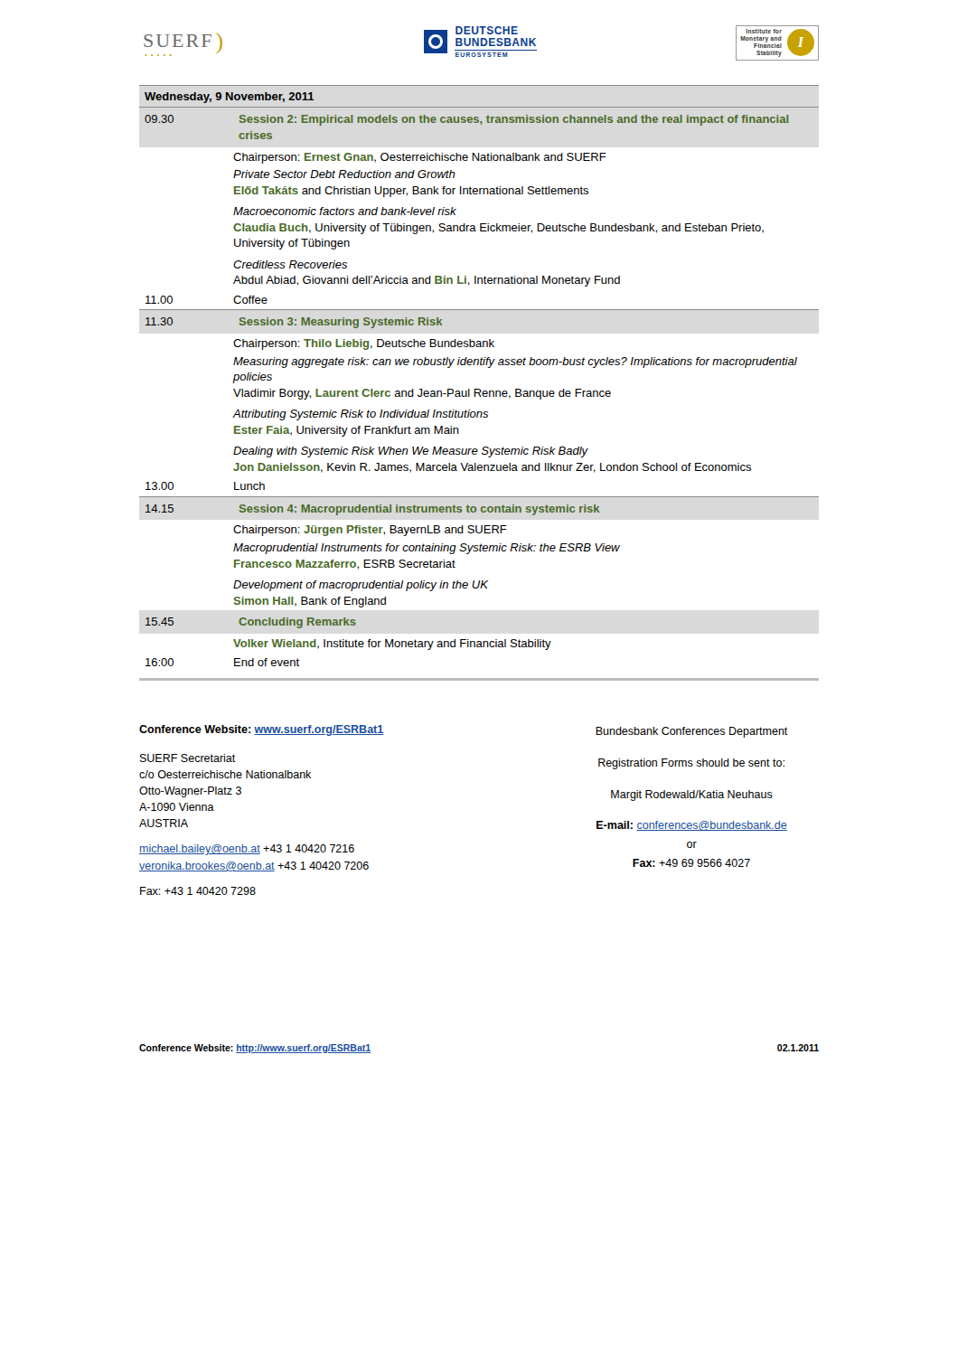SUERF) • • • • •
DEUTSCHE
BUNDESBANK EUROSYSTEM
Institute for
Monetary and
Financial
Stability
I
| Wednesday, 9 November, 2011 |
| 09.30 | Session 2: Empirical models on the causes, transmission channels and the real impact of financial crises |
| | Chairperson: Ernest Gnan , Oesterreichische Nationalbank and SUERF Private Sector Debt Reduction and Growth Előd Takáts and Christian Upper, Bank for International Settlements Macroeconomic factors and bank-level risk Claudia Buch , University of Tübingen, Sandra Eickmeier, Deutsche Bundesbank, and Esteban Prieto, University of Tübingen Creditless Recoveries Abdul Abiad, Giovanni dell’Ariccia and Bin Li , International Monetary Fund |
| 11.00 | Coffee |
| 11.30 | Session 3: Measuring Systemic Risk |
| | Chairperson: Thilo Liebig , Deutsche Bundesbank Measuring aggregate risk: can we robustly identify asset boom-bust cycles? Implications for macroprudential policies Vladimir Borgy, Laurent Clerc and Jean-Paul Renne, Banque de France Attributing Systemic Risk to Individual Institutions Ester Faia , University of Frankfurt am Main Dealing with Systemic Risk When We Measure Systemic Risk Badly Jon Danielsson , Kevin R. James, Marcela Valenzuela and Ilknur Zer, London School of Economics |
| 13.00 | Lunch |
| 14.15 | Session 4: Macroprudential instruments to contain systemic risk |
| | Chairperson: Jürgen Pfister , BayernLB and SUERF Macroprudential Instruments for containing Systemic Risk: the ESRB View Francesco Mazzaferro , ESRB Secretariat Development of macroprudential policy in the UK Simon Hall , Bank of England |
| 15.45 | Concluding Remarks |
| | Volker Wieland , Institute for Monetary and Financial Stability |
| 16:00 | End of event |
Conference Website: www.suerf.org/ESRBat1
SUERF Secretariat
c/o Oesterreichische Nationalbank
Otto-Wagner-Platz 3
A-1090 Vienna
AUSTRIA
michael.bailey@oenb.at +43 1 40420 7216
veronika.brookes@oenb.at +43 1 40420 7206
Fax: +43 1 40420 7298
Bundesbank Conferences Department
Registration Forms should be sent to:
Margit Rodewald/Katia Neuhaus
E-mail: conferences@bundesbank.de
or
Fax: +49 69 9566 4027
Conference Website: http://www.suerf.org/ESRBat1
02.1.2011